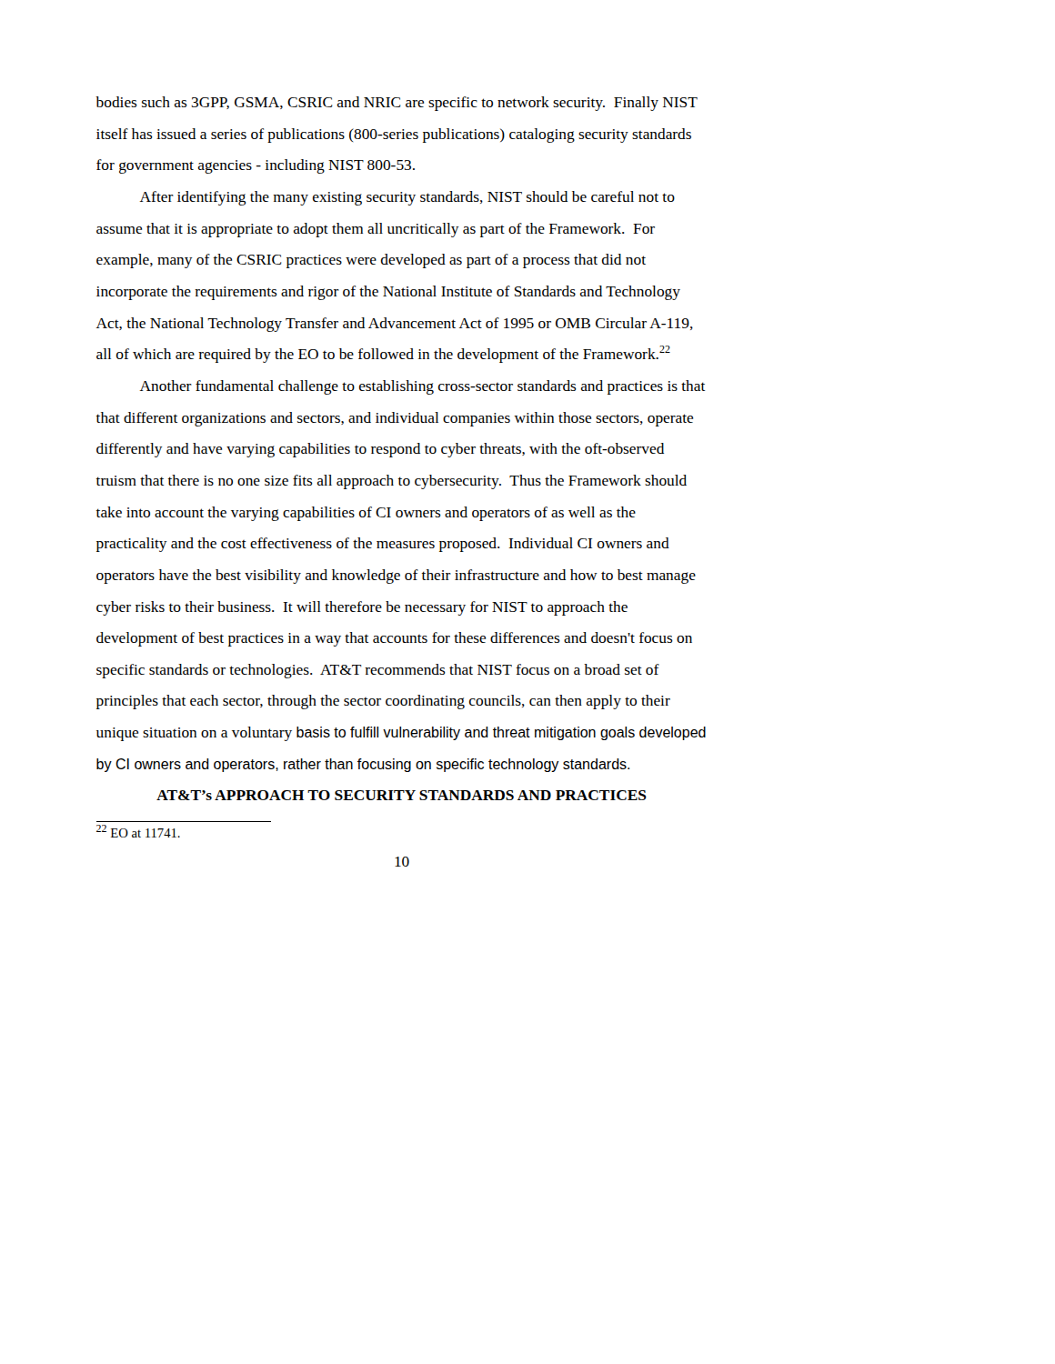bodies such as 3GPP, GSMA, CSRIC and NRIC are specific to network security. Finally NIST itself has issued a series of publications (800-series publications) cataloging security standards for government agencies - including NIST 800-53.
After identifying the many existing security standards, NIST should be careful not to assume that it is appropriate to adopt them all uncritically as part of the Framework. For example, many of the CSRIC practices were developed as part of a process that did not incorporate the requirements and rigor of the National Institute of Standards and Technology Act, the National Technology Transfer and Advancement Act of 1995 or OMB Circular A-119, all of which are required by the EO to be followed in the development of the Framework.22
Another fundamental challenge to establishing cross-sector standards and practices is that that different organizations and sectors, and individual companies within those sectors, operate differently and have varying capabilities to respond to cyber threats, with the oft-observed truism that there is no one size fits all approach to cybersecurity. Thus the Framework should take into account the varying capabilities of CI owners and operators of as well as the practicality and the cost effectiveness of the measures proposed. Individual CI owners and operators have the best visibility and knowledge of their infrastructure and how to best manage cyber risks to their business. It will therefore be necessary for NIST to approach the development of best practices in a way that accounts for these differences and doesn't focus on specific standards or technologies. AT&T recommends that NIST focus on a broad set of principles that each sector, through the sector coordinating councils, can then apply to their unique situation on a voluntary basis to fulfill vulnerability and threat mitigation goals developed by CI owners and operators, rather than focusing on specific technology standards.
AT&T’s APPROACH TO SECURITY STANDARDS AND PRACTICES
22 EO at 11741.
10